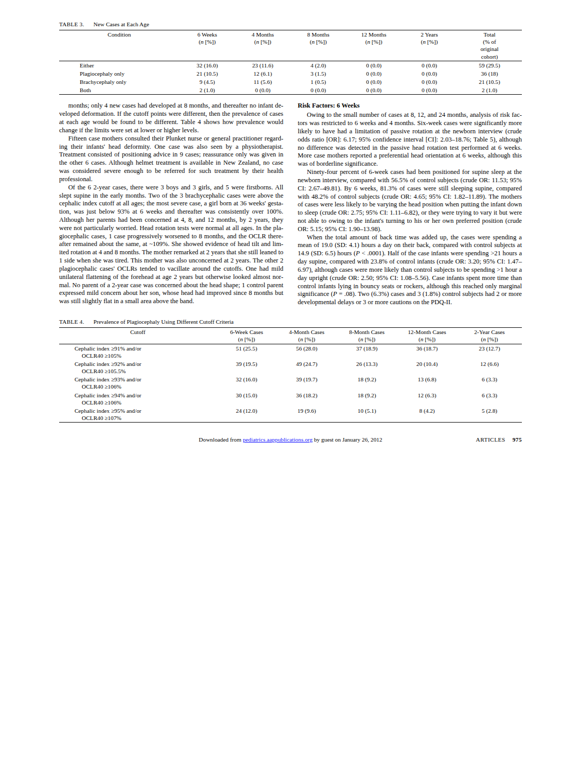TABLE 3. New Cases at Each Age
| Condition | 6 Weeks ( n [%]) | 4 Months ( n [%]) | 8 Months ( n [%]) | 12 Months ( n [%]) | 2 Years ( n [%]) | Total (% of original cohort) |
| --- | --- | --- | --- | --- | --- | --- |
| Either | 32 (16.0) | 23 (11.6) | 4 (2.0) | 0 (0.0) | 0 (0.0) | 59 (29.5) |
| Plagiocephaly only | 21 (10.5) | 12 (6.1) | 3 (1.5) | 0 (0.0) | 0 (0.0) | 36 (18) |
| Brachycephaly only | 9 (4.5) | 11 (5.6) | 1 (0.5) | 0 (0.0) | 0 (0.0) | 21 (10.5) |
| Both | 2 (1.0) | 0 (0.0) | 0 (0.0) | 0 (0.0) | 0 (0.0) | 2 (1.0) |
months; only 4 new cases had developed at 8 months, and thereafter no infant developed deformation. If the cutoff points were different, then the prevalence of cases at each age would be found to be different. Table 4 shows how prevalence would change if the limits were set at lower or higher levels.
Fifteen case mothers consulted their Plunket nurse or general practitioner regarding their infants' head deformity. One case was also seen by a physiotherapist. Treatment consisted of positioning advice in 9 cases; reassurance only was given in the other 6 cases. Although helmet treatment is available in New Zealand, no case was considered severe enough to be referred for such treatment by their health professional.
Of the 6 2-year cases, there were 3 boys and 3 girls, and 5 were firstborns. All slept supine in the early months. Two of the 3 brachycephalic cases were above the cephalic index cutoff at all ages; the most severe case, a girl born at 36 weeks' gestation, was just below 93% at 6 weeks and thereafter was consistently over 100%. Although her parents had been concerned at 4, 8, and 12 months, by 2 years, they were not particularly worried. Head rotation tests were normal at all ages. In the plagiocephalic cases, 1 case progressively worsened to 8 months, and the OCLR thereafter remained about the same, at ~109%. She showed evidence of head tilt and limited rotation at 4 and 8 months. The mother remarked at 2 years that she still leaned to 1 side when she was tired. This mother was also unconcerned at 2 years. The other 2 plagiocephalic cases' OCLRs tended to vacillate around the cutoffs. One had mild unilateral flattening of the forehead at age 2 years but otherwise looked almost normal. No parent of a 2-year case was concerned about the head shape; 1 control parent expressed mild concern about her son, whose head had improved since 8 months but was still slightly flat in a small area above the band.
Risk Factors: 6 Weeks
Owing to the small number of cases at 8, 12, and 24 months, analysis of risk factors was restricted to 6 weeks and 4 months. Six-week cases were significantly more likely to have had a limitation of passive rotation at the newborn interview (crude odds ratio [OR]: 6.17; 95% confidence interval [CI]: 2.03–18.76; Table 5), although no difference was detected in the passive head rotation test performed at 6 weeks. More case mothers reported a preferential head orientation at 6 weeks, although this was of borderline significance.
Ninety-four percent of 6-week cases had been positioned for supine sleep at the newborn interview, compared with 56.5% of control subjects (crude OR: 11.53; 95% CI: 2.67–49.81). By 6 weeks, 81.3% of cases were still sleeping supine, compared with 48.2% of control subjects (crude OR: 4.65; 95% CI: 1.82–11.89). The mothers of cases were less likely to be varying the head position when putting the infant down to sleep (crude OR: 2.75; 95% CI: 1.11–6.82), or they were trying to vary it but were not able to owing to the infant's turning to his or her own preferred position (crude OR: 5.15; 95% CI: 1.90–13.98).
When the total amount of back time was added up, the cases were spending a mean of 19.0 (SD: 4.1) hours a day on their back, compared with control subjects at 14.9 (SD: 6.5) hours (P < .0001). Half of the case infants were spending >21 hours a day supine, compared with 23.8% of control infants (crude OR: 3.20; 95% CI: 1.47–6.97), although cases were more likely than control subjects to be spending >1 hour a day upright (crude OR: 2.50; 95% CI: 1.08–5.56). Case infants spent more time than control infants lying in bouncy seats or rockers, although this reached only marginal significance (P = .08). Two (6.3%) cases and 3 (1.8%) control subjects had 2 or more developmental delays or 3 or more cautions on the PDQ-II.
TABLE 4. Prevalence of Plagiocephaly Using Different Cutoff Criteria
| Cutoff | 6-Week Cases ( n [%]) | 4-Month Cases ( n [%]) | 8-Month Cases ( n [%]) | 12-Month Cases ( n [%]) | 2-Year Cases ( n [%]) |
| --- | --- | --- | --- | --- | --- |
| Cephalic index ≥91% and/or OCLR40 ≥105% | 51 (25.5) | 56 (28.0) | 37 (18.9) | 36 (18.7) | 23 (12.7) |
| Cephalic index ≥92% and/or OCLR40 ≥105.5% | 39 (19.5) | 49 (24.7) | 26 (13.3) | 20 (10.4) | 12 (6.6) |
| Cephalic index ≥93% and/or OCLR40 ≥106% | 32 (16.0) | 39 (19.7) | 18 (9.2) | 13 (6.8) | 6 (3.3) |
| Cephalic index ≥94% and/or OCLR40 ≥106% | 30 (15.0) | 36 (18.2) | 18 (9.2) | 12 (6.3) | 6 (3.3) |
| Cephalic index ≥95% and/or OCLR40 ≥107% | 24 (12.0) | 19 (9.6) | 10 (5.1) | 8 (4.2) | 5 (2.8) |
Downloaded from pediatrics.aappublications.org by guest on January 26, 2012 ARTICLES975